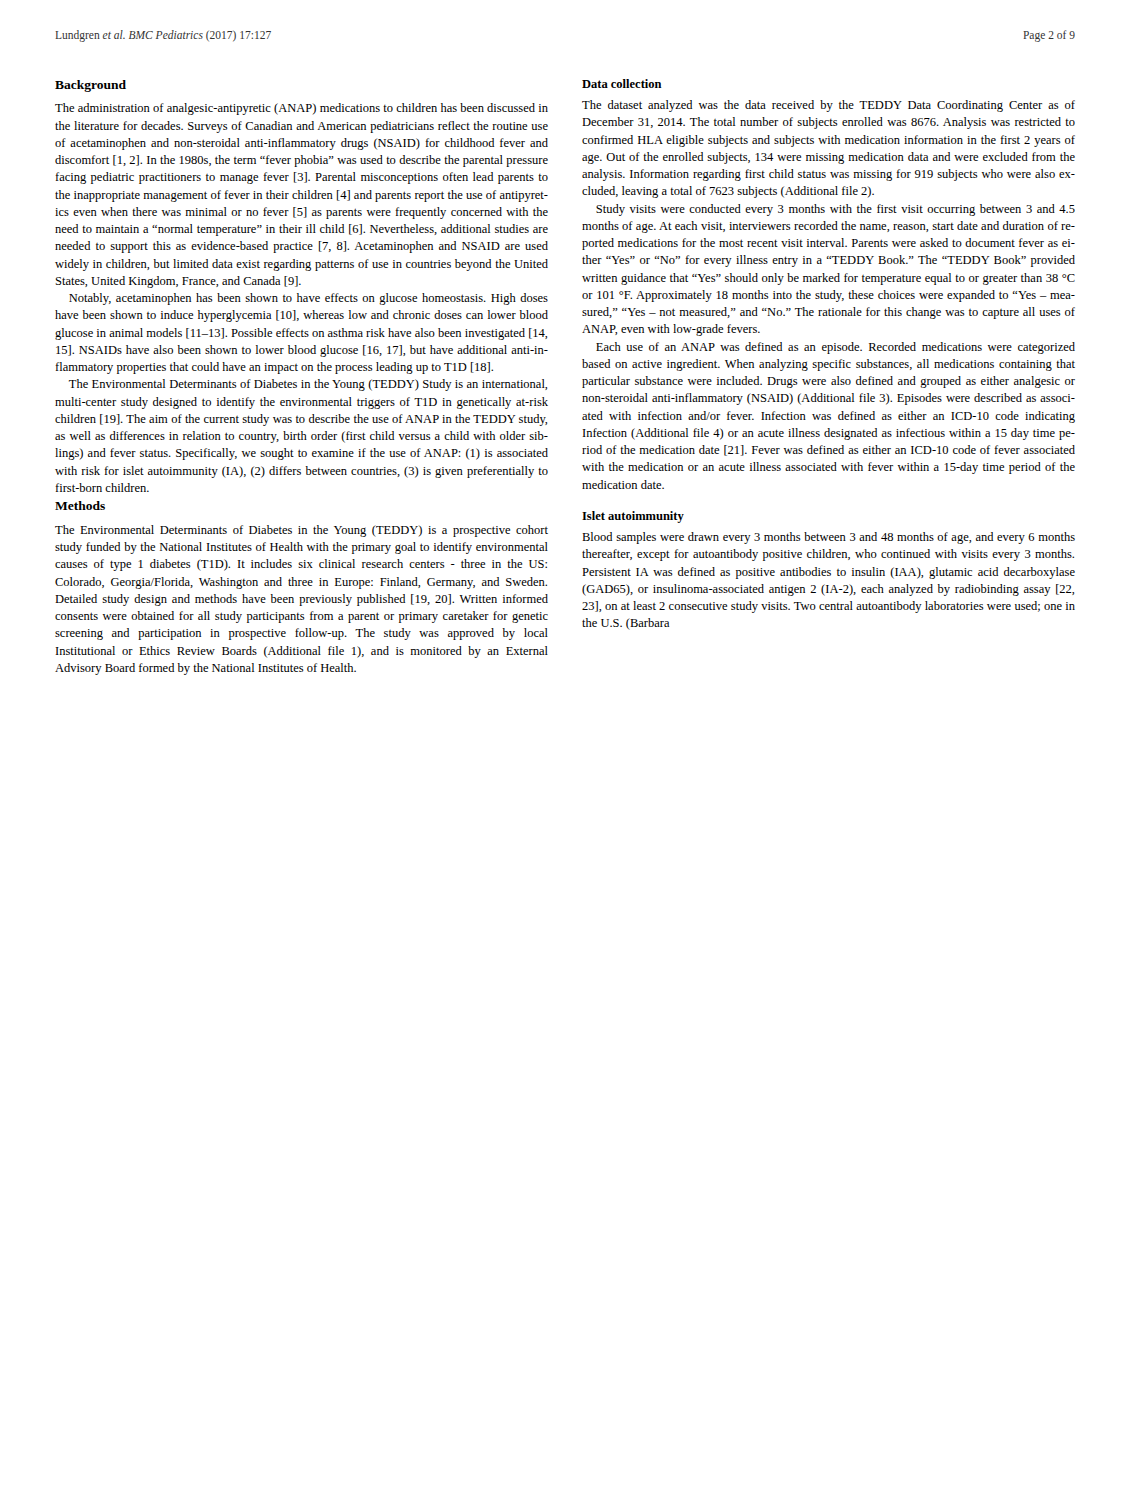Lundgren et al. BMC Pediatrics (2017) 17:127
Page 2 of 9
Background
The administration of analgesic-antipyretic (ANAP) medications to children has been discussed in the literature for decades. Surveys of Canadian and American pediatricians reflect the routine use of acetaminophen and non-steroidal anti-inflammatory drugs (NSAID) for childhood fever and discomfort [1, 2]. In the 1980s, the term “fever phobia” was used to describe the parental pressure facing pediatric practitioners to manage fever [3]. Parental misconceptions often lead parents to the inappropriate management of fever in their children [4] and parents report the use of antipyretics even when there was minimal or no fever [5] as parents were frequently concerned with the need to maintain a “normal temperature” in their ill child [6]. Nevertheless, additional studies are needed to support this as evidence-based practice [7, 8]. Acetaminophen and NSAID are used widely in children, but limited data exist regarding patterns of use in countries beyond the United States, United Kingdom, France, and Canada [9].
Notably, acetaminophen has been shown to have effects on glucose homeostasis. High doses have been shown to induce hyperglycemia [10], whereas low and chronic doses can lower blood glucose in animal models [11–13]. Possible effects on asthma risk have also been investigated [14, 15]. NSAIDs have also been shown to lower blood glucose [16, 17], but have additional anti-inflammatory properties that could have an impact on the process leading up to T1D [18].
The Environmental Determinants of Diabetes in the Young (TEDDY) Study is an international, multi-center study designed to identify the environmental triggers of T1D in genetically at-risk children [19]. The aim of the current study was to describe the use of ANAP in the TEDDY study, as well as differences in relation to country, birth order (first child versus a child with older siblings) and fever status. Specifically, we sought to examine if the use of ANAP: (1) is associated with risk for islet autoimmunity (IA), (2) differs between countries, (3) is given preferentially to first-born children.
Methods
The Environmental Determinants of Diabetes in the Young (TEDDY) is a prospective cohort study funded by the National Institutes of Health with the primary goal to identify environmental causes of type 1 diabetes (T1D). It includes six clinical research centers - three in the US: Colorado, Georgia/Florida, Washington and three in Europe: Finland, Germany, and Sweden. Detailed study design and methods have been previously published [19, 20]. Written informed consents were obtained for all study participants from a parent or primary caretaker for genetic screening and participation in prospective follow-up. The study was approved by local Institutional or Ethics Review Boards (Additional file 1), and is monitored by an External Advisory Board formed by the National Institutes of Health.
Data collection
The dataset analyzed was the data received by the TEDDY Data Coordinating Center as of December 31, 2014. The total number of subjects enrolled was 8676. Analysis was restricted to confirmed HLA eligible subjects and subjects with medication information in the first 2 years of age. Out of the enrolled subjects, 134 were missing medication data and were excluded from the analysis. Information regarding first child status was missing for 919 subjects who were also excluded, leaving a total of 7623 subjects (Additional file 2).
Study visits were conducted every 3 months with the first visit occurring between 3 and 4.5 months of age. At each visit, interviewers recorded the name, reason, start date and duration of reported medications for the most recent visit interval. Parents were asked to document fever as either “Yes” or “No” for every illness entry in a “TEDDY Book.” The “TEDDY Book” provided written guidance that “Yes” should only be marked for temperature equal to or greater than 38 °C or 101 °F. Approximately 18 months into the study, these choices were expanded to “Yes – measured,” “Yes – not measured,” and “No.” The rationale for this change was to capture all uses of ANAP, even with low-grade fevers.
Each use of an ANAP was defined as an episode. Recorded medications were categorized based on active ingredient. When analyzing specific substances, all medications containing that particular substance were included. Drugs were also defined and grouped as either analgesic or non-steroidal anti-inflammatory (NSAID) (Additional file 3). Episodes were described as associated with infection and/or fever. Infection was defined as either an ICD-10 code indicating Infection (Additional file 4) or an acute illness designated as infectious within a 15 day time period of the medication date [21]. Fever was defined as either an ICD-10 code of fever associated with the medication or an acute illness associated with fever within a 15-day time period of the medication date.
Islet autoimmunity
Blood samples were drawn every 3 months between 3 and 48 months of age, and every 6 months thereafter, except for autoantibody positive children, who continued with visits every 3 months. Persistent IA was defined as positive antibodies to insulin (IAA), glutamic acid decarboxylase (GAD65), or insulinoma-associated antigen 2 (IA-2), each analyzed by radiobinding assay [22, 23], on at least 2 consecutive study visits. Two central autoantibody laboratories were used; one in the U.S. (Barbara